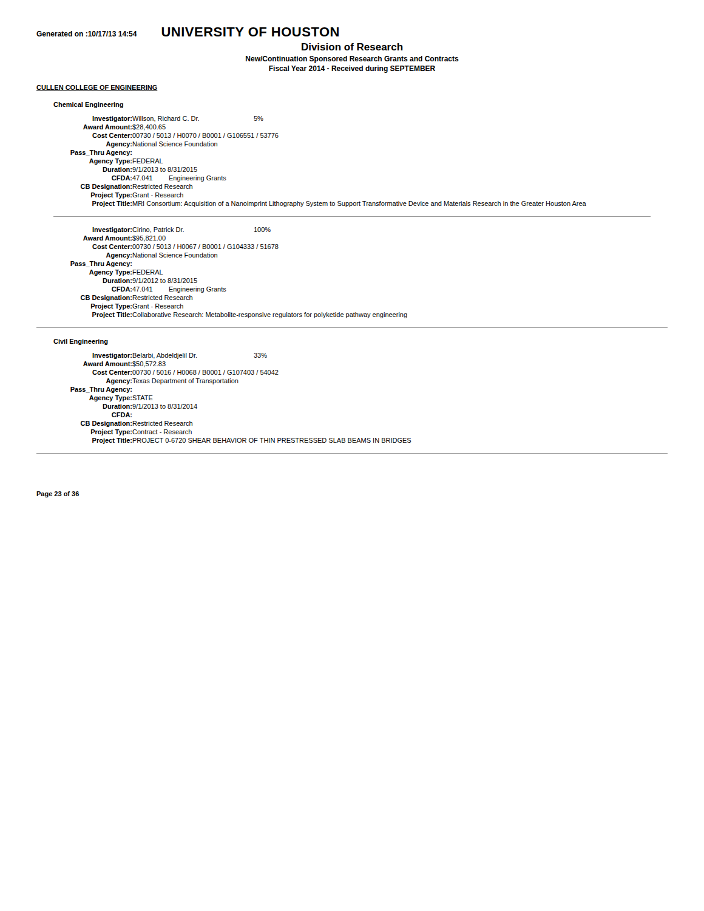Generated on :10/17/13 14:54 UNIVERSITY OF HOUSTON
Division of Research
New/Continuation Sponsored Research Grants and Contracts
Fiscal Year 2014 - Received during SEPTEMBER
CULLEN COLLEGE OF ENGINEERING
Chemical Engineering
| Investigator: | Willson, Richard C. Dr. 5% |
| Award Amount: | $28,400.65 |
| Cost Center: | 00730 / 5013 / H0070 / B0001 / G106551 / 53776 |
| Agency: | National Science Foundation |
| Pass_Thru Agency: | |
| Agency Type: | FEDERAL |
| Duration: | 9/1/2013 to 8/31/2015 |
| CFDA: | 47.041 Engineering Grants |
| CB Designation: | Restricted Research |
| Project Type: | Grant - Research |
| Project Title: | MRI Consortium: Acquisition of a Nanoimprint Lithography System to Support Transformative Device and Materials Research in the Greater Houston Area |
| Investigator: | Cirino, Patrick Dr. 100% |
| Award Amount: | $95,821.00 |
| Cost Center: | 00730 / 5013 / H0067 / B0001 / G104333 / 51678 |
| Agency: | National Science Foundation |
| Pass_Thru Agency: | |
| Agency Type: | FEDERAL |
| Duration: | 9/1/2012 to 8/31/2015 |
| CFDA: | 47.041 Engineering Grants |
| CB Designation: | Restricted Research |
| Project Type: | Grant - Research |
| Project Title: | Collaborative Research: Metabolite-responsive regulators for polyketide pathway engineering |
Civil Engineering
| Investigator: | Belarbi, Abdeldjelil Dr. 33% |
| Award Amount: | $50,572.83 |
| Cost Center: | 00730 / 5016 / H0068 / B0001 / G107403 / 54042 |
| Agency: | Texas Department of Transportation |
| Pass_Thru Agency: | |
| Agency Type: | STATE |
| Duration: | 9/1/2013 to 8/31/2014 |
| CFDA: | |
| CB Designation: | Restricted Research |
| Project Type: | Contract - Research |
| Project Title: | PROJECT 0-6720 SHEAR BEHAVIOR OF THIN PRESTRESSED SLAB BEAMS IN BRIDGES |
Page 23 of 36